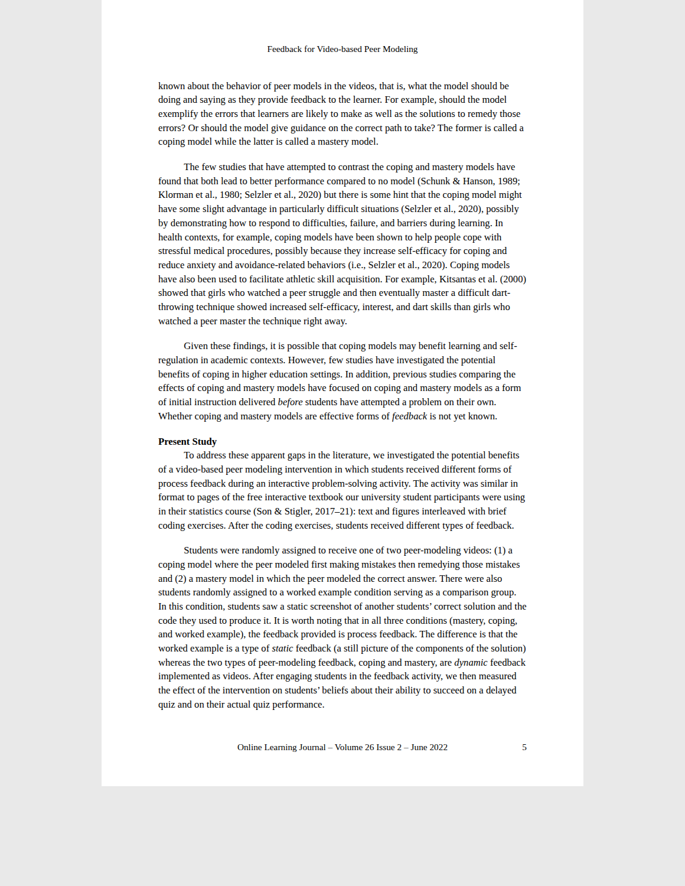Feedback for Video-based Peer Modeling
known about the behavior of peer models in the videos, that is, what the model should be doing and saying as they provide feedback to the learner. For example, should the model exemplify the errors that learners are likely to make as well as the solutions to remedy those errors? Or should the model give guidance on the correct path to take? The former is called a coping model while the latter is called a mastery model.
The few studies that have attempted to contrast the coping and mastery models have found that both lead to better performance compared to no model (Schunk & Hanson, 1989; Klorman et al., 1980; Selzler et al., 2020) but there is some hint that the coping model might have some slight advantage in particularly difficult situations (Selzler et al., 2020), possibly by demonstrating how to respond to difficulties, failure, and barriers during learning. In health contexts, for example, coping models have been shown to help people cope with stressful medical procedures, possibly because they increase self-efficacy for coping and reduce anxiety and avoidance-related behaviors (i.e., Selzler et al., 2020). Coping models have also been used to facilitate athletic skill acquisition. For example, Kitsantas et al. (2000) showed that girls who watched a peer struggle and then eventually master a difficult dart-throwing technique showed increased self-efficacy, interest, and dart skills than girls who watched a peer master the technique right away.
Given these findings, it is possible that coping models may benefit learning and self-regulation in academic contexts. However, few studies have investigated the potential benefits of coping in higher education settings. In addition, previous studies comparing the effects of coping and mastery models have focused on coping and mastery models as a form of initial instruction delivered before students have attempted a problem on their own. Whether coping and mastery models are effective forms of feedback is not yet known.
Present Study
To address these apparent gaps in the literature, we investigated the potential benefits of a video-based peer modeling intervention in which students received different forms of process feedback during an interactive problem-solving activity. The activity was similar in format to pages of the free interactive textbook our university student participants were using in their statistics course (Son & Stigler, 2017–21): text and figures interleaved with brief coding exercises. After the coding exercises, students received different types of feedback.
Students were randomly assigned to receive one of two peer-modeling videos: (1) a coping model where the peer modeled first making mistakes then remedying those mistakes and (2) a mastery model in which the peer modeled the correct answer. There were also students randomly assigned to a worked example condition serving as a comparison group. In this condition, students saw a static screenshot of another students’ correct solution and the code they used to produce it. It is worth noting that in all three conditions (mastery, coping, and worked example), the feedback provided is process feedback. The difference is that the worked example is a type of static feedback (a still picture of the components of the solution) whereas the two types of peer-modeling feedback, coping and mastery, are dynamic feedback implemented as videos. After engaging students in the feedback activity, we then measured the effect of the intervention on students’ beliefs about their ability to succeed on a delayed quiz and on their actual quiz performance.
Online Learning Journal – Volume 26 Issue 2 – June 2022 5